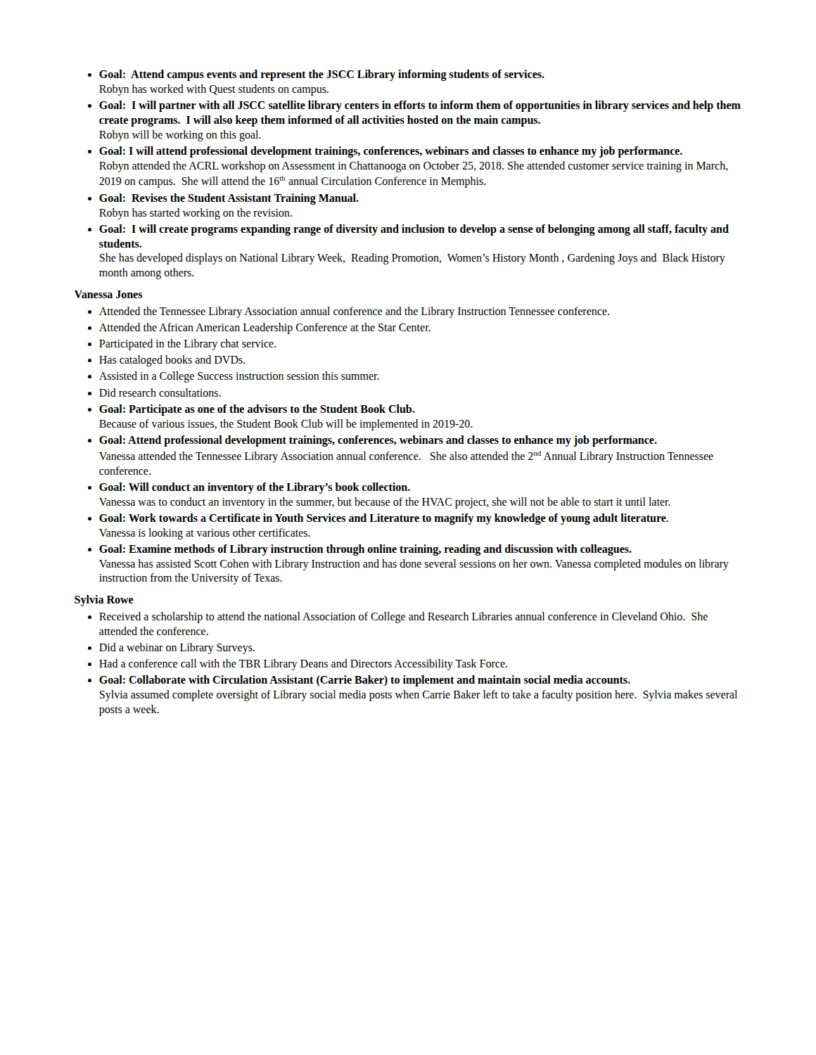Goal: Attend campus events and represent the JSCC Library informing students of services. Robyn has worked with Quest students on campus.
Goal: I will partner with all JSCC satellite library centers in efforts to inform them of opportunities in library services and help them create programs. I will also keep them informed of all activities hosted on the main campus. Robyn will be working on this goal.
Goal: I will attend professional development trainings, conferences, webinars and classes to enhance my job performance. Robyn attended the ACRL workshop on Assessment in Chattanooga on October 25, 2018. She attended customer service training in March, 2019 on campus. She will attend the 16th annual Circulation Conference in Memphis.
Goal: Revises the Student Assistant Training Manual. Robyn has started working on the revision.
Goal: I will create programs expanding range of diversity and inclusion to develop a sense of belonging among all staff, faculty and students. She has developed displays on National Library Week, Reading Promotion, Women’s History Month , Gardening Joys and Black History month among others.
Vanessa Jones
Attended the Tennessee Library Association annual conference and the Library Instruction Tennessee conference.
Attended the African American Leadership Conference at the Star Center.
Participated in the Library chat service.
Has cataloged books and DVDs.
Assisted in a College Success instruction session this summer.
Did research consultations.
Goal: Participate as one of the advisors to the Student Book Club. Because of various issues, the Student Book Club will be implemented in 2019-20.
Goal: Attend professional development trainings, conferences, webinars and classes to enhance my job performance. Vanessa attended the Tennessee Library Association annual conference. She also attended the 2nd Annual Library Instruction Tennessee conference.
Goal: Will conduct an inventory of the Library’s book collection. Vanessa was to conduct an inventory in the summer, but because of the HVAC project, she will not be able to start it until later.
Goal: Work towards a Certificate in Youth Services and Literature to magnify my knowledge of young adult literature. Vanessa is looking at various other certificates.
Goal: Examine methods of Library instruction through online training, reading and discussion with colleagues. Vanessa has assisted Scott Cohen with Library Instruction and has done several sessions on her own. Vanessa completed modules on library instruction from the University of Texas.
Sylvia Rowe
Received a scholarship to attend the national Association of College and Research Libraries annual conference in Cleveland Ohio. She attended the conference.
Did a webinar on Library Surveys.
Had a conference call with the TBR Library Deans and Directors Accessibility Task Force.
Goal: Collaborate with Circulation Assistant (Carrie Baker) to implement and maintain social media accounts. Sylvia assumed complete oversight of Library social media posts when Carrie Baker left to take a faculty position here. Sylvia makes several posts a week.